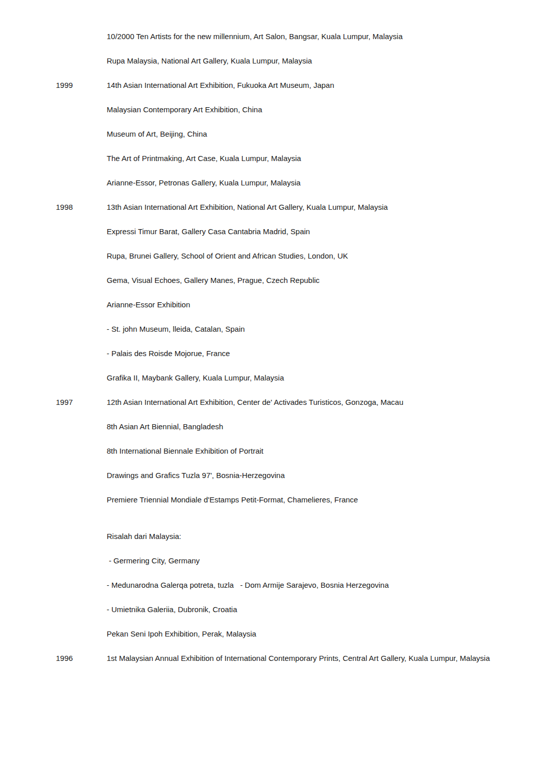10/2000 Ten Artists for the new millennium, Art Salon, Bangsar, Kuala Lumpur, Malaysia
Rupa Malaysia, National Art Gallery, Kuala Lumpur, Malaysia
1999
14th Asian International Art Exhibition, Fukuoka Art Museum, Japan
Malaysian Contemporary Art Exhibition, China
Museum of Art, Beijing, China
The Art of Printmaking, Art Case, Kuala Lumpur, Malaysia
Arianne-Essor, Petronas Gallery, Kuala Lumpur, Malaysia
1998
13th Asian International Art Exhibition, National Art Gallery, Kuala Lumpur, Malaysia
Expressi Timur Barat, Gallery Casa Cantabria Madrid, Spain
Rupa, Brunei Gallery, School of Orient and African Studies, London, UK
Gema, Visual Echoes, Gallery Manes, Prague, Czech Republic
Arianne-Essor Exhibition
- St. john Museum, lleida, Catalan, Spain
- Palais des Roisde Mojorue, France
Grafika II, Maybank Gallery, Kuala Lumpur, Malaysia
1997
12th Asian International Art Exhibition, Center de' Activades Turisticos, Gonzoga, Macau
8th Asian Art Biennial, Bangladesh
8th International Biennale Exhibition of Portrait
Drawings and Grafics Tuzla 97', Bosnia-Herzegovina
Premiere Triennial Mondiale d'Estamps Petit-Format, Chamelieres, France
Risalah dari Malaysia:
- Germering City, Germany
- Medunarodna Galerqa potreta, tuzla - Dom Armije Sarajevo, Bosnia Herzegovina
- Umietnika Galeriia, Dubronik, Croatia
Pekan Seni Ipoh Exhibition, Perak, Malaysia
1996
1st Malaysian Annual Exhibition of International Contemporary Prints, Central Art Gallery, Kuala Lumpur, Malaysia